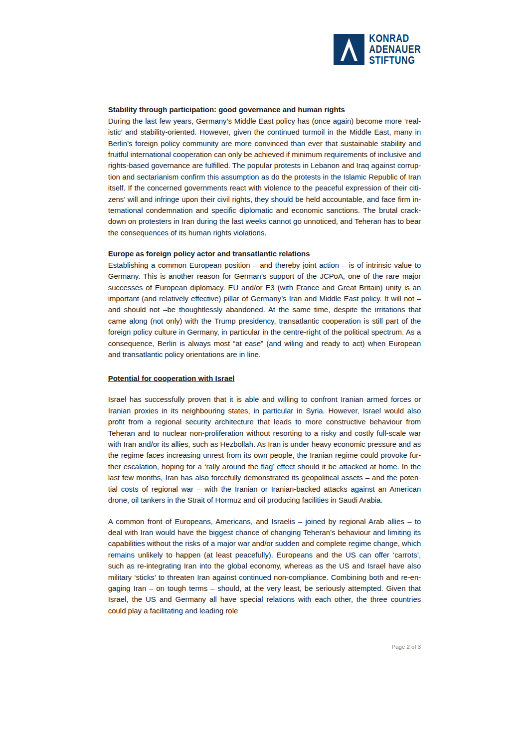Konrad Adenauer Stiftung
Stability through participation: good governance and human rights
During the last few years, Germany’s Middle East policy has (once again) become more ‘realistic’ and stability-oriented. However, given the continued turmoil in the Middle East, many in Berlin’s foreign policy community are more convinced than ever that sustainable stability and fruitful international cooperation can only be achieved if minimum requirements of inclusive and rights-based governance are fulfilled. The popular protests in Lebanon and Iraq against corruption and sectarianism confirm this assumption as do the protests in the Islamic Republic of Iran itself. If the concerned governments react with violence to the peaceful expression of their citizens’ will and infringe upon their civil rights, they should be held accountable, and face firm international condemnation and specific diplomatic and economic sanctions. The brutal crackdown on protesters in Iran during the last weeks cannot go unnoticed, and Teheran has to bear the consequences of its human rights violations.
Europe as foreign policy actor and transatlantic relations
Establishing a common European position – and thereby joint action – is of intrinsic value to Germany. This is another reason for German’s support of the JCPoA, one of the rare major successes of European diplomacy. EU and/or E3 (with France and Great Britain) unity is an important (and relatively effective) pillar of Germany’s Iran and Middle East policy. It will not – and should not –be thoughtlessly abandoned. At the same time, despite the irritations that came along (not only) with the Trump presidency, transatlantic cooperation is still part of the foreign policy culture in Germany, in particular in the centre-right of the political spectrum. As a consequence, Berlin is always most “at ease” (and wiling and ready to act) when European and transatlantic policy orientations are in line.
Potential for cooperation with Israel
Israel has successfully proven that it is able and willing to confront Iranian armed forces or Iranian proxies in its neighbouring states, in particular in Syria. However, Israel would also profit from a regional security architecture that leads to more constructive behaviour from Teheran and to nuclear non-proliferation without resorting to a risky and costly full-scale war with Iran and/or its allies, such as Hezbollah. As Iran is under heavy economic pressure and as the regime faces increasing unrest from its own people, the Iranian regime could provoke further escalation, hoping for a ‘rally around the flag’ effect should it be attacked at home. In the last few months, Iran has also forcefully demonstrated its geopolitical assets – and the potential costs of regional war – with the Iranian or Iranian-backed attacks against an American drone, oil tankers in the Strait of Hormuz and oil producing facilities in Saudi Arabia.
A common front of Europeans, Americans, and Israelis – joined by regional Arab allies – to deal with Iran would have the biggest chance of changing Teheran’s behaviour and limiting its capabilities without the risks of a major war and/or sudden and complete regime change, which remains unlikely to happen (at least peacefully). Europeans and the US can offer ‘carrots’, such as re-integrating Iran into the global economy, whereas as the US and Israel have also military ‘sticks’ to threaten Iran against continued non-compliance. Combining both and re-engaging Iran – on tough terms – should, at the very least, be seriously attempted. Given that Israel, the US and Germany all have special relations with each other, the three countries could play a facilitating and leading role
Page 2 of 3